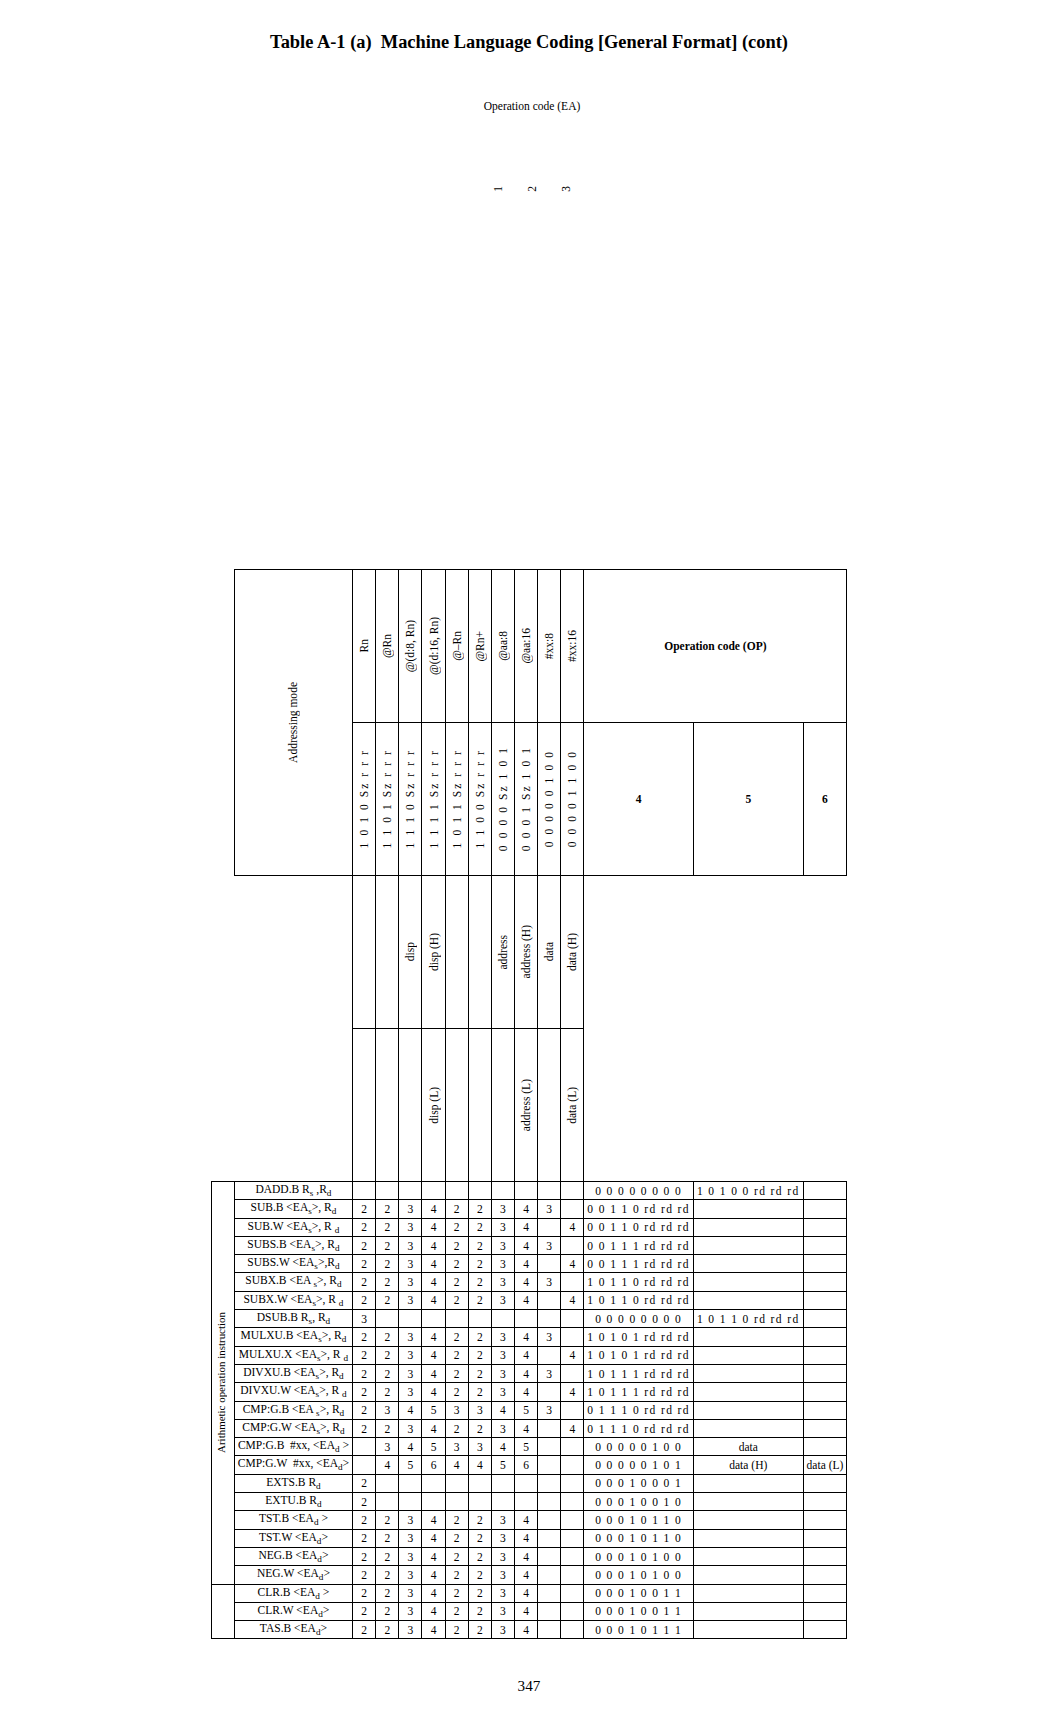Table A-1 (a) Machine Language Coding [General Format] (cont)
| | | Operation code (EA) | |
| --- | --- | --- | --- |
| 1 | 2 | 3 | |
| | Addressing mode | Rn | @Rn | @(d:8, Rn) | @(d:16, Rn) | @–Rn | @Rn+ | @aa:8 | @aa:16 | #xx:8 | #xx:16 | Operation code (OP) |
| --- | --- | --- | --- | --- | --- | --- | --- | --- | --- | --- | --- | --- |
| 1 0 1 0 Sz r r r | 1 1 0 1 Sz r r r | 1 1 1 0 Sz r r r | 1 1 1 1 Sz r r r | 1 0 1 1 Sz r r r | 1 1 0 0 Sz r r r | 0 0 0 0 Sz 1 0 1 | 0 0 0 1 Sz 1 0 1 | 0 0 0 0 0 1 0 0 | 0 0 0 0 1 1 0 0 | 4 | 5 | 6 |
| | | | | disp | disp (H) | | | address | address (H) | data | data (H) | |
| | | | | | disp (L) | | | | address (L) | | data (L) | |
| Arithmetic operation instruction | DADD.B R s ,R d | | | | | | | | | | | 0 0 0 0 0 0 0 0 | 1 0 1 0 0 rd rd rd | |
| SUB.B <EA s >, R d | 2 | 2 | 3 | 4 | 2 | 2 | 3 | 4 | 3 | | 0 0 1 1 0 rd rd rd | | |
| SUB.W <EA s >, R d | 2 | 2 | 3 | 4 | 2 | 2 | 3 | 4 | | 4 | 0 0 1 1 0 rd rd rd | | |
| SUBS.B <EA s >, R d | 2 | 2 | 3 | 4 | 2 | 2 | 3 | 4 | 3 | | 0 0 1 1 1 rd rd rd | | |
| SUBS.W <EA s >,R d | 2 | 2 | 3 | 4 | 2 | 2 | 3 | 4 | | 4 | 0 0 1 1 1 rd rd rd | | |
| SUBX.B <EA s >, R d | 2 | 2 | 3 | 4 | 2 | 2 | 3 | 4 | 3 | | 1 0 1 1 0 rd rd rd | | |
| SUBX.W <EA s >, R d | 2 | 2 | 3 | 4 | 2 | 2 | 3 | 4 | | 4 | 1 0 1 1 0 rd rd rd | | |
| DSUB.B R s , R d | 3 | | | | | | | | | | 0 0 0 0 0 0 0 0 | 1 0 1 1 0 rd rd rd | |
| MULXU.B <EA s >, R d | 2 | 2 | 3 | 4 | 2 | 2 | 3 | 4 | 3 | | 1 0 1 0 1 rd rd rd | | |
| MULXU.X <EA s >, R d | 2 | 2 | 3 | 4 | 2 | 2 | 3 | 4 | | 4 | 1 0 1 0 1 rd rd rd | | |
| DIVXU.B <EA s >, R d | 2 | 2 | 3 | 4 | 2 | 2 | 3 | 4 | 3 | | 1 0 1 1 1 rd rd rd | | |
| DIVXU.W <EA s >, R d | 2 | 2 | 3 | 4 | 2 | 2 | 3 | 4 | | 4 | 1 0 1 1 1 rd rd rd | | |
| CMP:G.B <EA s >, R d | 2 | 3 | 4 | 5 | 3 | 3 | 4 | 5 | 3 | | 0 1 1 1 0 rd rd rd | | |
| CMP:G.W <EA s >, R d | 2 | 2 | 3 | 4 | 2 | 2 | 3 | 4 | | 4 | 0 1 1 1 0 rd rd rd | | |
| CMP:G.B #xx, <EA d > | | 3 | 4 | 5 | 3 | 3 | 4 | 5 | | | 0 0 0 0 0 1 0 0 | data | |
| CMP:G.W #xx, <EA d > | | 4 | 5 | 6 | 4 | 4 | 5 | 6 | | | 0 0 0 0 0 1 0 1 | data (H) | data (L) |
| EXTS.B R d | 2 | | | | | | | | | | 0 0 0 1 0 0 0 1 | | |
| EXTU.B R d | 2 | | | | | | | | | | 0 0 0 1 0 0 1 0 | | |
| TST.B <EA d > | 2 | 2 | 3 | 4 | 2 | 2 | 3 | 4 | | | 0 0 0 1 0 1 1 0 | | |
| TST.W <EA d > | 2 | 2 | 3 | 4 | 2 | 2 | 3 | 4 | | | 0 0 0 1 0 1 1 0 | | |
| NEG.B <EA d > | 2 | 2 | 3 | 4 | 2 | 2 | 3 | 4 | | | 0 0 0 1 0 1 0 0 | | |
| NEG.W <EA d > | 2 | 2 | 3 | 4 | 2 | 2 | 3 | 4 | | | 0 0 0 1 0 1 0 0 | | |
| | CLR.B <EA d > | 2 | 2 | 3 | 4 | 2 | 2 | 3 | 4 | | | 0 0 0 1 0 0 1 1 | | |
| CLR.W <EA d > | 2 | 2 | 3 | 4 | 2 | 2 | 3 | 4 | | | 0 0 0 1 0 0 1 1 | | |
| TAS.B <EA d > | 2 | 2 | 3 | 4 | 2 | 2 | 3 | 4 | | | 0 0 0 1 0 1 1 1 | | |
347